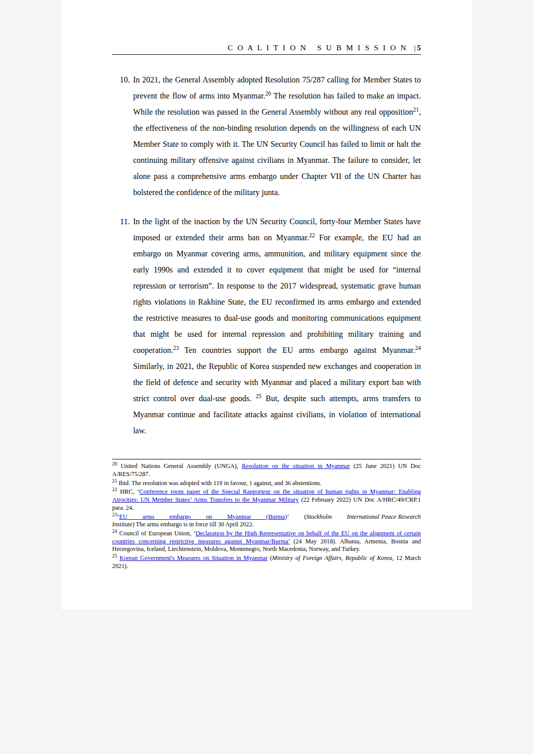C O A L I T I O N S U B M I S S I O N |5
10. In 2021, the General Assembly adopted Resolution 75/287 calling for Member States to prevent the flow of arms into Myanmar.20 The resolution has failed to make an impact. While the resolution was passed in the General Assembly without any real opposition21, the effectiveness of the non-binding resolution depends on the willingness of each UN Member State to comply with it. The UN Security Council has failed to limit or halt the continuing military offensive against civilians in Myanmar. The failure to consider, let alone pass a comprehensive arms embargo under Chapter VII of the UN Charter has bolstered the confidence of the military junta.
11. In the light of the inaction by the UN Security Council, forty-four Member States have imposed or extended their arms ban on Myanmar.22 For example, the EU had an embargo on Myanmar covering arms, ammunition, and military equipment since the early 1990s and extended it to cover equipment that might be used for “internal repression or terrorism”. In response to the 2017 widespread, systematic grave human rights violations in Rakhine State, the EU reconfirmed its arms embargo and extended the restrictive measures to dual-use goods and monitoring communications equipment that might be used for internal repression and prohibiting military training and cooperation.23 Ten countries support the EU arms embargo against Myanmar.24 Similarly, in 2021, the Republic of Korea suspended new exchanges and cooperation in the field of defence and security with Myanmar and placed a military export ban with strict control over dual-use goods. 25 But, despite such attempts, arms transfers to Myanmar continue and facilitate attacks against civilians, in violation of international law.
20 United Nations General Assembly (UNGA), Resolution on the situation in Myanmar (25 June 2021) UN Doc A/RES/75/287.
21 Ibid. The resolution was adopted with 119 in favour, 1 against, and 36 abstentions.
22 HRC, ‘Conference room paper of the Special Rapporteur on the situation of human rights in Myanmar: Enabling Atrocities: UN Member States’ Arms Transfers to the Myanmar Military (22 February 2022) UN Doc A/HRC/49/CRP.1 para. 24.
23‘EU arms embargo on Myanmar (Burma)’ (Stockholm International Peace Research Institute) The arms embargo is in force till 30 April 2022.
24 Council of European Union, ‘Declaration by the High Representative on behalf of the EU on the alignment of certain countries concerning restrictive measures against Myanmar/Burma’ (24 May 2018). Albania, Armenia, Bosnia and Herzegovina, Iceland, Liechtenstein, Moldova, Montenegro, North Macedonia, Norway, and Turkey.
25 Korean Government's Measures on Situation in Myanmar (Ministry of Foreign Affairs, Republic of Korea, 12 March 2021).